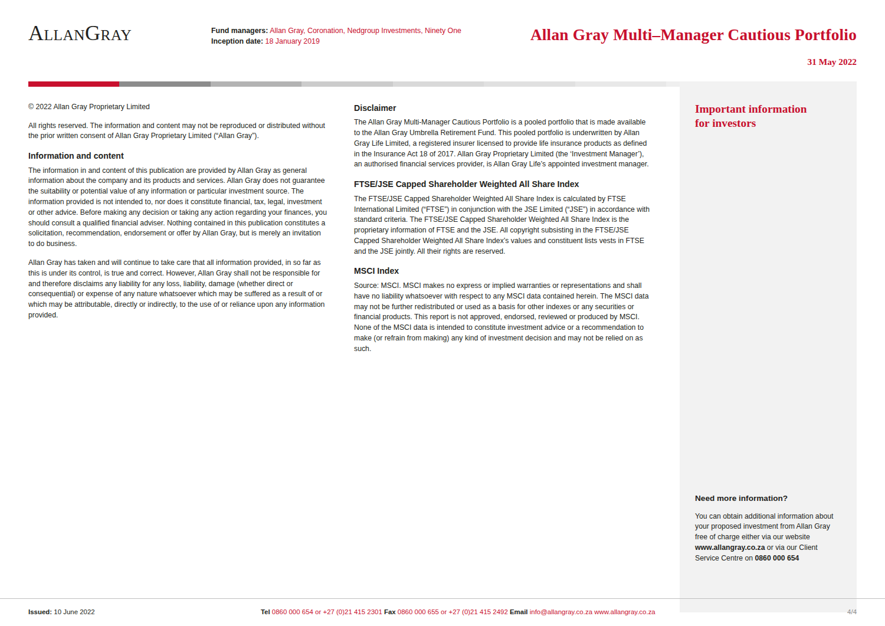ALLANGRAY
Fund managers: Allan Gray, Coronation, Nedgroup Investments, Ninety One
Inception date: 18 January 2019
Allan Gray Multi–Manager Cautious Portfolio
31 May 2022
© 2022 Allan Gray Proprietary Limited
All rights reserved. The information and content may not be reproduced or distributed without the prior written consent of Allan Gray Proprietary Limited (“Allan Gray”).
Information and content
The information in and content of this publication are provided by Allan Gray as general information about the company and its products and services. Allan Gray does not guarantee the suitability or potential value of any information or particular investment source. The information provided is not intended to, nor does it constitute financial, tax, legal, investment or other advice. Before making any decision or taking any action regarding your finances, you should consult a qualified financial adviser. Nothing contained in this publication constitutes a solicitation, recommendation, endorsement or offer by Allan Gray, but is merely an invitation to do business.
Allan Gray has taken and will continue to take care that all information provided, in so far as this is under its control, is true and correct. However, Allan Gray shall not be responsible for and therefore disclaims any liability for any loss, liability, damage (whether direct or consequential) or expense of any nature whatsoever which may be suffered as a result of or which may be attributable, directly or indirectly, to the use of or reliance upon any information provided.
Disclaimer
The Allan Gray Multi-Manager Cautious Portfolio is a pooled portfolio that is made available to the Allan Gray Umbrella Retirement Fund. This pooled portfolio is underwritten by Allan Gray Life Limited, a registered insurer licensed to provide life insurance products as defined in the Insurance Act 18 of 2017. Allan Gray Proprietary Limited (the ‘Investment Manager’), an authorised financial services provider, is Allan Gray Life’s appointed investment manager.
FTSE/JSE Capped Shareholder Weighted All Share Index
The FTSE/JSE Capped Shareholder Weighted All Share Index is calculated by FTSE International Limited (“FTSE”) in conjunction with the JSE Limited (“JSE”) in accordance with standard criteria. The FTSE/JSE Capped Shareholder Weighted All Share Index is the proprietary information of FTSE and the JSE. All copyright subsisting in the FTSE/JSE Capped Shareholder Weighted All Share Index’s values and constituent lists vests in FTSE and the JSE jointly. All their rights are reserved.
MSCI Index
Source: MSCI. MSCI makes no express or implied warranties or representations and shall have no liability whatsoever with respect to any MSCI data contained herein. The MSCI data may not be further redistributed or used as a basis for other indexes or any securities or financial products. This report is not approved, endorsed, reviewed or produced by MSCI. None of the MSCI data is intended to constitute investment advice or a recommendation to make (or refrain from making) any kind of investment decision and may not be relied on as such.
Important information
for investors
Need more information?
You can obtain additional information about your proposed investment from Allan Gray free of charge either via our website www.allangray.co.za or via our Client Service Centre on 0860 000 654
Issued: 10 June 2022
Tel 0860 000 654 or +27 (0)21 415 2301 Fax 0860 000 655 or +27 (0)21 415 2492 Email info@allangray.co.za www.allangray.co.za
4/4